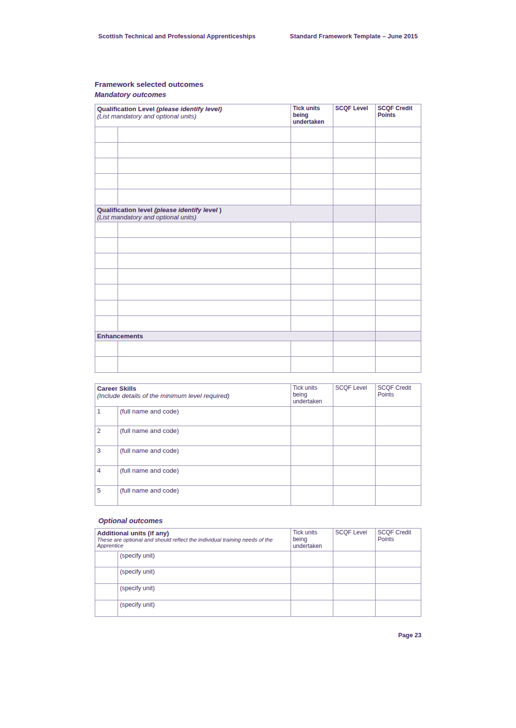Scottish Technical and Professional Apprenticeships
Standard Framework Template – June 2015
Framework selected outcomes
Mandatory outcomes
| Qualification Level (please identify level) (List mandatory and optional units) | Tick units being undertaken | SCQF Level | SCQF Credit Points |
| Qualification level (please identify level ) (List mandatory and optional units) | | |
| Enhancements | | |
| Career Skills (Include details of the minimum level required) | Tick units being undertaken | SCQF Level | SCQF Credit Points |
| 1 | (full name and code) | | | |
| 2 | (full name and code) | | | |
| 3 | (full name and code) | | | |
| 4 | (full name and code) | | | |
| 5 | (full name and code) | | | |
Optional outcomes
| Additional units (if any) These are optional and should reflect the individual training needs of the Apprentice | Tick units being undertaken | SCQF Level | SCQF Credit Points |
| | (specify unit) | | | |
| | (specify unit) | | | |
| | (specify unit) | | | |
| | (specify unit) | | | |
Page 23